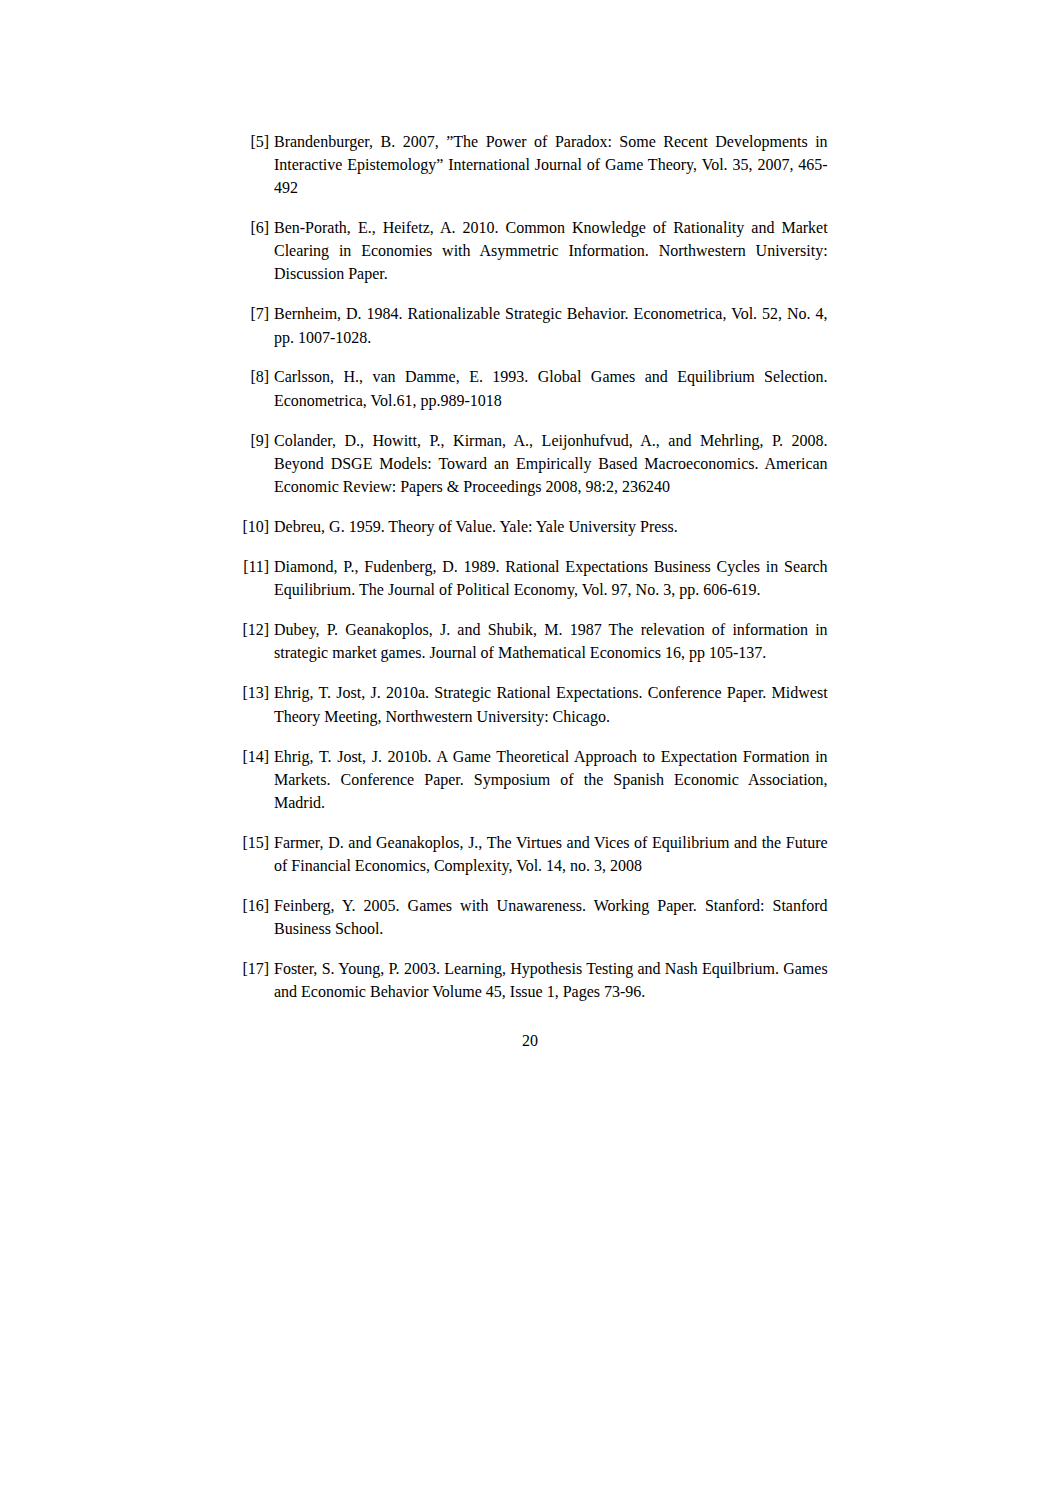[5] Brandenburger, B. 2007, ”The Power of Paradox: Some Recent Developments in Interactive Epistemology” International Journal of Game Theory, Vol. 35, 2007, 465-492
[6] Ben-Porath, E., Heifetz, A. 2010. Common Knowledge of Rationality and Market Clearing in Economies with Asymmetric Information. Northwestern University: Discussion Paper.
[7] Bernheim, D. 1984. Rationalizable Strategic Behavior. Econometrica, Vol. 52, No. 4, pp. 1007-1028.
[8] Carlsson, H., van Damme, E. 1993. Global Games and Equilibrium Selection. Econometrica, Vol.61, pp.989-1018
[9] Colander, D., Howitt, P., Kirman, A., Leijonhufvud, A., and Mehrling, P. 2008. Beyond DSGE Models: Toward an Empirically Based Macroeconomics. American Economic Review: Papers & Proceedings 2008, 98:2, 236240
[10] Debreu, G. 1959. Theory of Value. Yale: Yale University Press.
[11] Diamond, P., Fudenberg, D. 1989. Rational Expectations Business Cycles in Search Equilibrium. The Journal of Political Economy, Vol. 97, No. 3, pp. 606-619.
[12] Dubey, P. Geanakoplos, J. and Shubik, M. 1987 The relevation of information in strategic market games. Journal of Mathematical Economics 16, pp 105-137.
[13] Ehrig, T. Jost, J. 2010a. Strategic Rational Expectations. Conference Paper. Midwest Theory Meeting, Northwestern University: Chicago.
[14] Ehrig, T. Jost, J. 2010b. A Game Theoretical Approach to Expectation Formation in Markets. Conference Paper. Symposium of the Spanish Economic Association, Madrid.
[15] Farmer, D. and Geanakoplos, J., The Virtues and Vices of Equilibrium and the Future of Financial Economics, Complexity, Vol. 14, no. 3, 2008
[16] Feinberg, Y. 2005. Games with Unawareness. Working Paper. Stanford: Stanford Business School.
[17] Foster, S. Young, P. 2003. Learning, Hypothesis Testing and Nash Equilbrium. Games and Economic Behavior Volume 45, Issue 1, Pages 73-96.
20